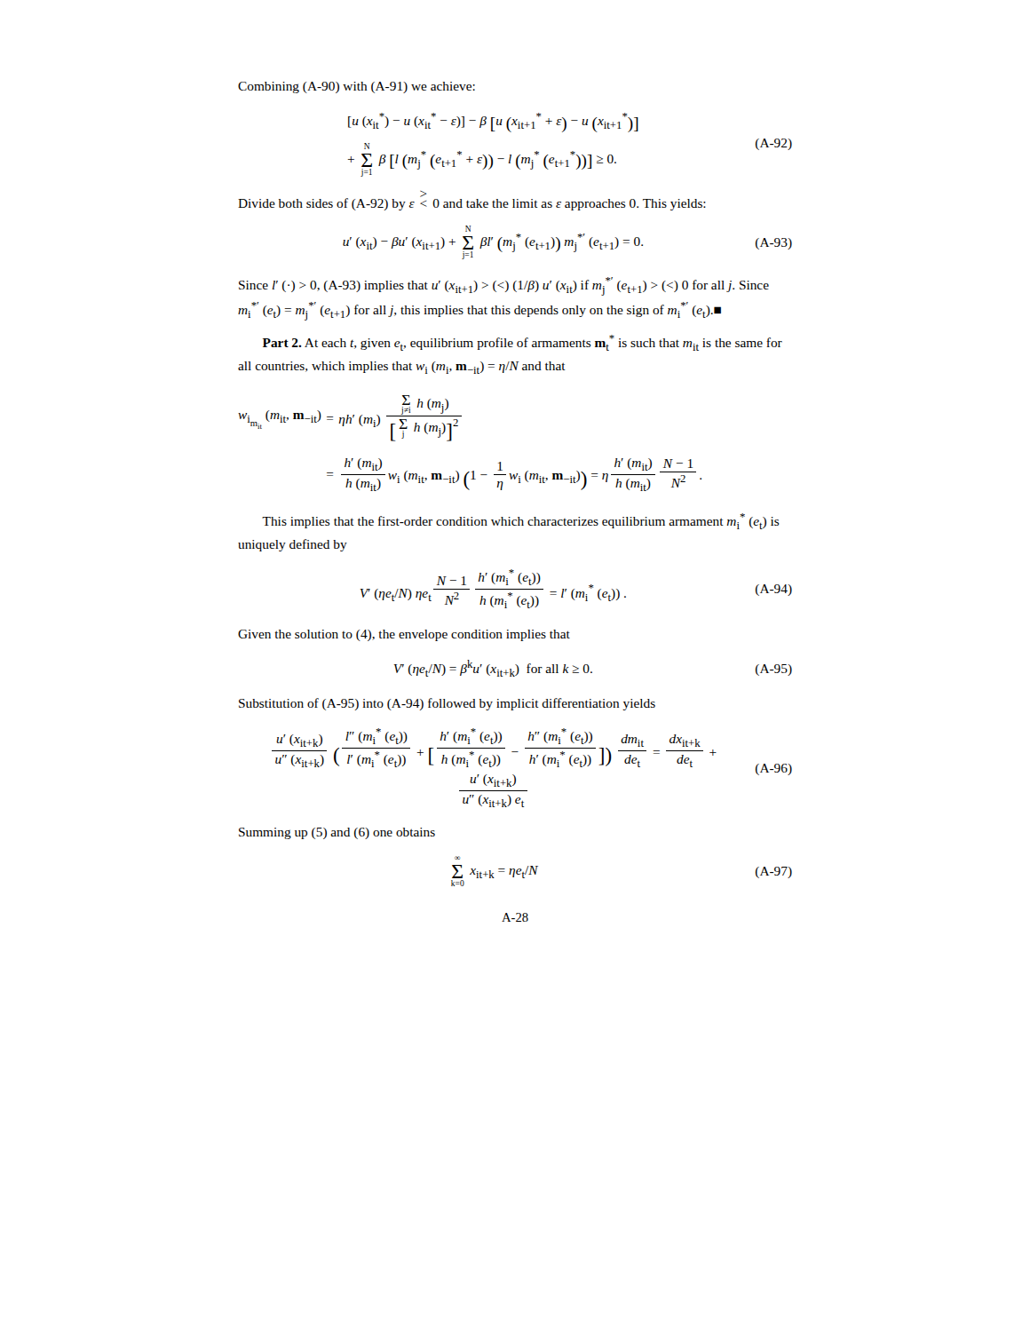Combining (A-90) with (A-91) we achieve:
[u (xit*) − u (xit* − ε)] − β [u (xit+1* + ε) − u (xit+1*)]
+ NΣj=1 β [l (mj* (et+1* + ε)) − l (mj* (et+1*))] ≥ 0.
(A-92)
Divide both sides of (A-92) by ε >< 0 and take the limit as ε approaches 0. This yields:
u′ (xit) − βu′ (xit+1) + NΣj=1 βl′ (mj* (et+1)) mj*′ (et+1) = 0.
(A-93)
Since l′ (·) > 0, (A-93) implies that u′ (xit+1) > (<) (1/β) u′ (xit) if mj*′ (et+1) > (<) 0 for all j. Since mi*′ (et) = mj*′ (et+1) for all j, this implies that this depends only on the sign of mi*′ (et).■
Part 2. At each t, given et, equilibrium profile of armaments mt* is such that mit is the same for all countries, which implies that wi (mi, m−it) = η/N and that
wimit (mit, m−it)
=
ηh′ (mi) Σj≠i h (mj)[Σj h (mj)]2
=
h′ (mit) h (mit) wi (mit, m−it) (1 − 1 η wi (mit, m−it)) = ηh′ (mit) h (mit) N − 1 N2.
This implies that the first-order condition which characterizes equilibrium armament mi* (et) is uniquely defined by
V′ (ηet/N) ηetN − 1 N2 h′ (mi* (et)) h (mi* (et)) = l′ (mi* (et)) .
(A-94)
Given the solution to (4), the envelope condition implies that
V′ (ηet/N) = βku′ (xit+k) for all k ≥ 0.
(A-95)
Substitution of (A-95) into (A-94) followed by implicit differentiation yields
u′ (xit+k) u″ (xit+k) (l″ (mi* (et)) l′ (mi* (et)) + [h′ (mi* (et)) h (mi* (et)) − h″ (mi* (et)) h′ (mi* (et))]) dmit det = dxit+k det + u′ (xit+k) u″ (xit+k) et
(A-96)
Summing up (5) and (6) one obtains
∞Σk=0 xit+k = ηet/N
(A-97)
A-28